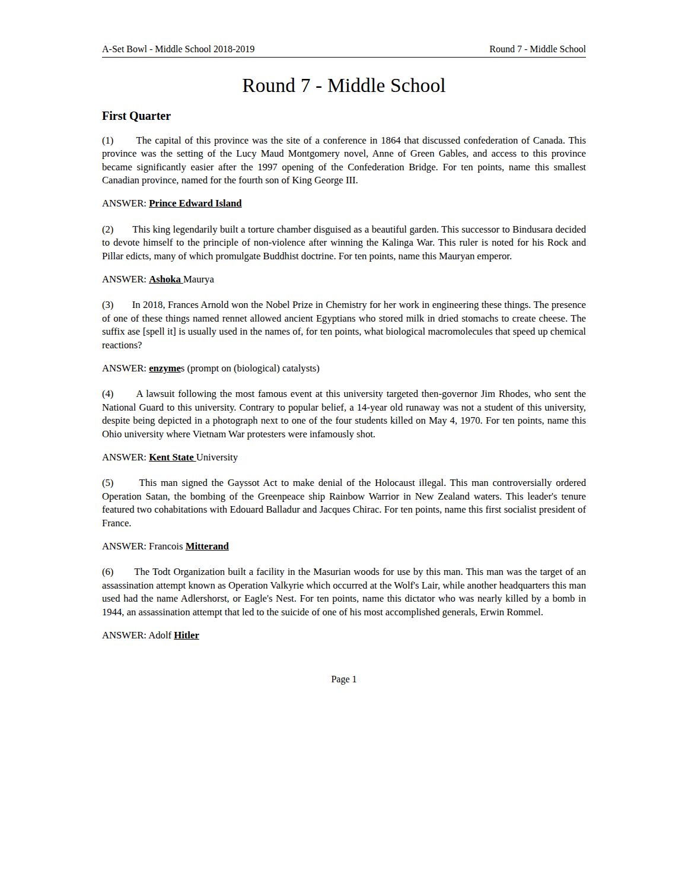A-Set Bowl - Middle School 2018-2019 Round 7 - Middle School
Round 7 - Middle School
First Quarter
(1) The capital of this province was the site of a conference in 1864 that discussed confederation of Canada. This province was the setting of the Lucy Maud Montgomery novel, Anne of Green Gables, and access to this province became significantly easier after the 1997 opening of the Confederation Bridge. For ten points, name this smallest Canadian province, named for the fourth son of King George III.
ANSWER: Prince Edward Island
(2) This king legendarily built a torture chamber disguised as a beautiful garden. This successor to Bindusara decided to devote himself to the principle of non-violence after winning the Kalinga War. This ruler is noted for his Rock and Pillar edicts, many of which promulgate Buddhist doctrine. For ten points, name this Mauryan emperor.
ANSWER: Ashoka Maurya
(3) In 2018, Frances Arnold won the Nobel Prize in Chemistry for her work in engineering these things. The presence of one of these things named rennet allowed ancient Egyptians who stored milk in dried stomachs to create cheese. The suffix ase [spell it] is usually used in the names of, for ten points, what biological macromolecules that speed up chemical reactions?
ANSWER: enzymes (prompt on (biological) catalysts)
(4) A lawsuit following the most famous event at this university targeted then-governor Jim Rhodes, who sent the National Guard to this university. Contrary to popular belief, a 14-year old runaway was not a student of this university, despite being depicted in a photograph next to one of the four students killed on May 4, 1970. For ten points, name this Ohio university where Vietnam War protesters were infamously shot.
ANSWER: Kent State University
(5) This man signed the Gayssot Act to make denial of the Holocaust illegal. This man controversially ordered Operation Satan, the bombing of the Greenpeace ship Rainbow Warrior in New Zealand waters. This leader's tenure featured two cohabitations with Edouard Balladur and Jacques Chirac. For ten points, name this first socialist president of France.
ANSWER: Francois Mitterand
(6) The Todt Organization built a facility in the Masurian woods for use by this man. This man was the target of an assassination attempt known as Operation Valkyrie which occurred at the Wolf's Lair, while another headquarters this man used had the name Adlershorst, or Eagle's Nest. For ten points, name this dictator who was nearly killed by a bomb in 1944, an assassination attempt that led to the suicide of one of his most accomplished generals, Erwin Rommel.
ANSWER: Adolf Hitler
Page 1